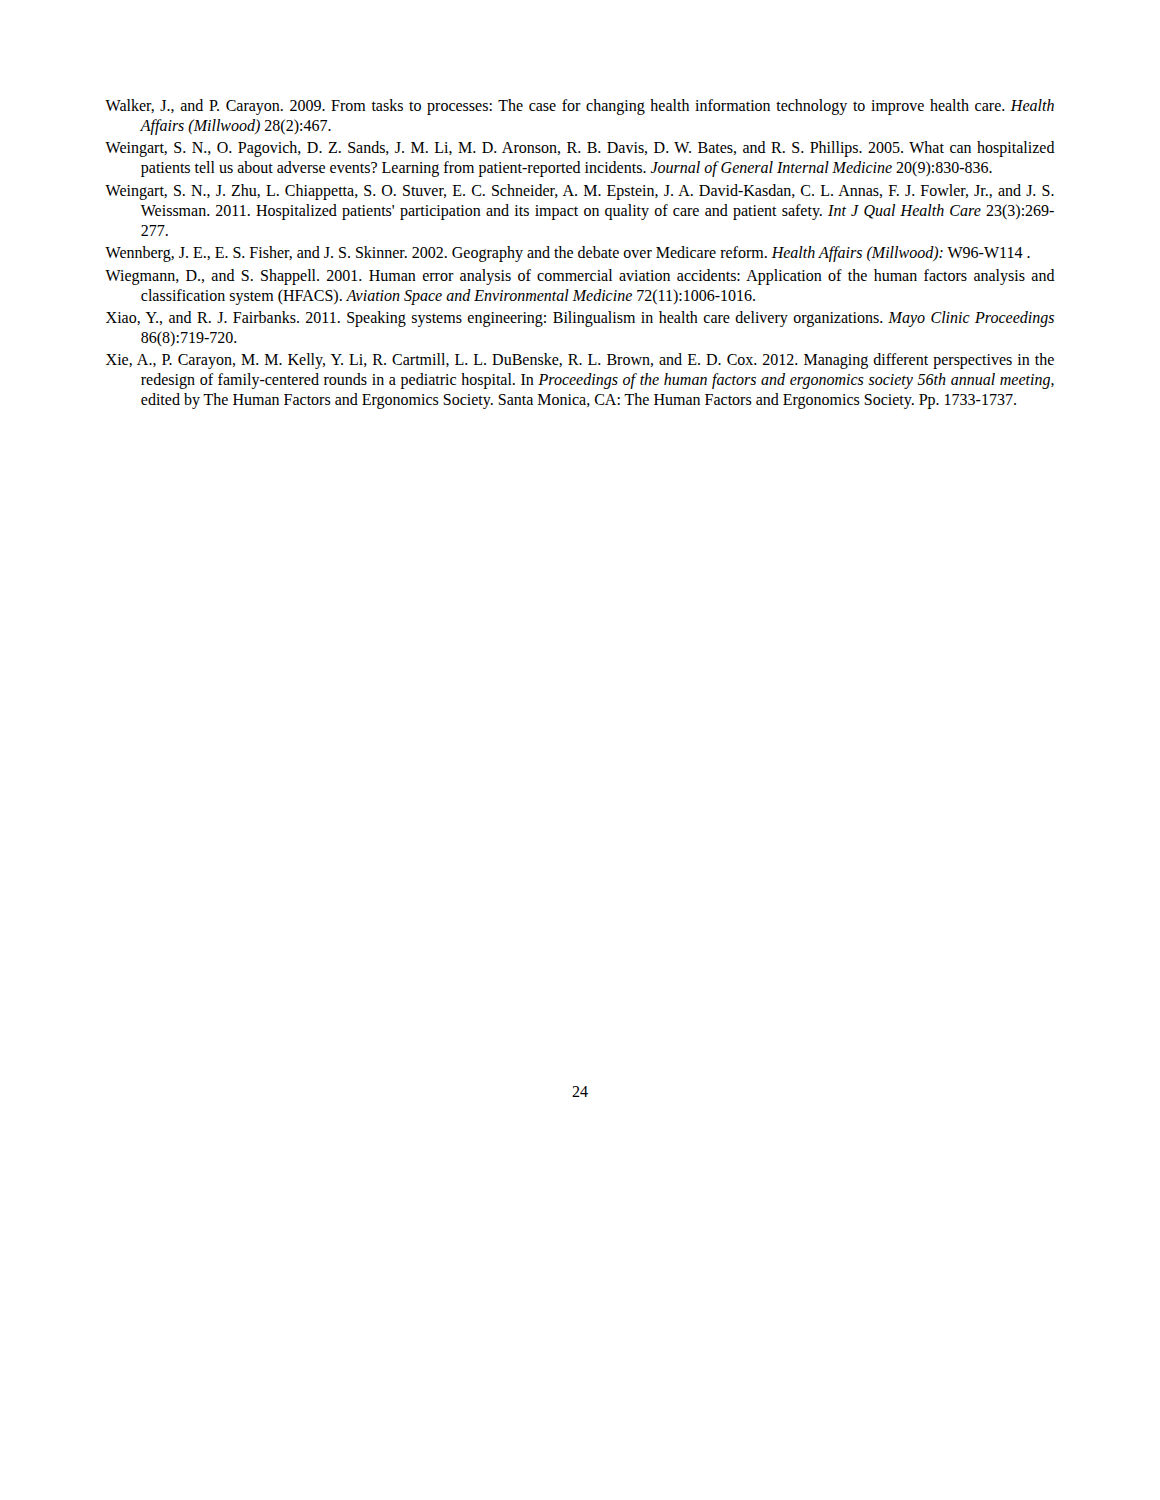Walker, J., and P. Carayon. 2009. From tasks to processes: The case for changing health information technology to improve health care. Health Affairs (Millwood) 28(2):467.
Weingart, S. N., O. Pagovich, D. Z. Sands, J. M. Li, M. D. Aronson, R. B. Davis, D. W. Bates, and R. S. Phillips. 2005. What can hospitalized patients tell us about adverse events? Learning from patient-reported incidents. Journal of General Internal Medicine 20(9):830-836.
Weingart, S. N., J. Zhu, L. Chiappetta, S. O. Stuver, E. C. Schneider, A. M. Epstein, J. A. David-Kasdan, C. L. Annas, F. J. Fowler, Jr., and J. S. Weissman. 2011. Hospitalized patients' participation and its impact on quality of care and patient safety. Int J Qual Health Care 23(3):269-277.
Wennberg, J. E., E. S. Fisher, and J. S. Skinner. 2002. Geography and the debate over Medicare reform. Health Affairs (Millwood): W96-W114 .
Wiegmann, D., and S. Shappell. 2001. Human error analysis of commercial aviation accidents: Application of the human factors analysis and classification system (HFACS). Aviation Space and Environmental Medicine 72(11):1006-1016.
Xiao, Y., and R. J. Fairbanks. 2011. Speaking systems engineering: Bilingualism in health care delivery organizations. Mayo Clinic Proceedings 86(8):719-720.
Xie, A., P. Carayon, M. M. Kelly, Y. Li, R. Cartmill, L. L. DuBenske, R. L. Brown, and E. D. Cox. 2012. Managing different perspectives in the redesign of family-centered rounds in a pediatric hospital. In Proceedings of the human factors and ergonomics society 56th annual meeting, edited by The Human Factors and Ergonomics Society. Santa Monica, CA: The Human Factors and Ergonomics Society. Pp. 1733-1737.
24